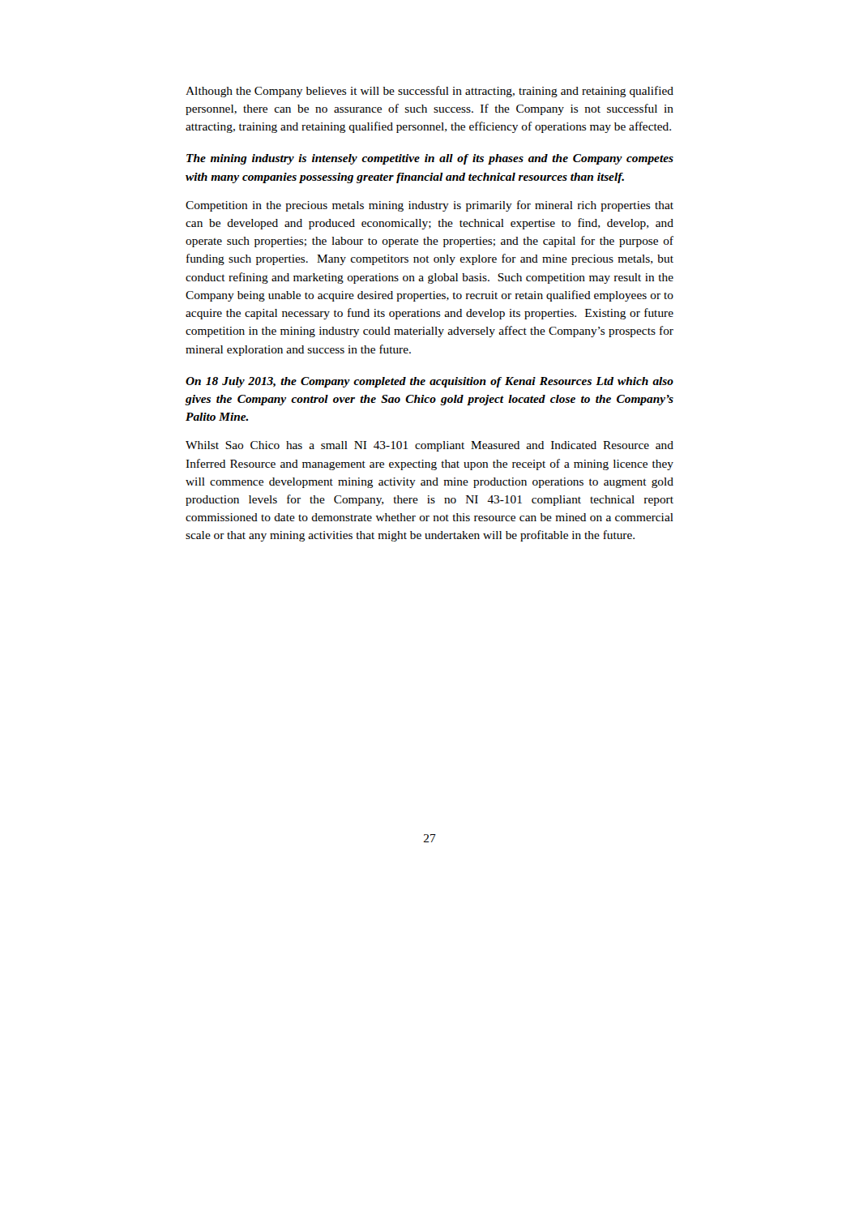Although the Company believes it will be successful in attracting, training and retaining qualified personnel, there can be no assurance of such success. If the Company is not successful in attracting, training and retaining qualified personnel, the efficiency of operations may be affected.
The mining industry is intensely competitive in all of its phases and the Company competes with many companies possessing greater financial and technical resources than itself.
Competition in the precious metals mining industry is primarily for mineral rich properties that can be developed and produced economically; the technical expertise to find, develop, and operate such properties; the labour to operate the properties; and the capital for the purpose of funding such properties. Many competitors not only explore for and mine precious metals, but conduct refining and marketing operations on a global basis. Such competition may result in the Company being unable to acquire desired properties, to recruit or retain qualified employees or to acquire the capital necessary to fund its operations and develop its properties. Existing or future competition in the mining industry could materially adversely affect the Company’s prospects for mineral exploration and success in the future.
On 18 July 2013, the Company completed the acquisition of Kenai Resources Ltd which also gives the Company control over the Sao Chico gold project located close to the Company’s Palito Mine.
Whilst Sao Chico has a small NI 43-101 compliant Measured and Indicated Resource and Inferred Resource and management are expecting that upon the receipt of a mining licence they will commence development mining activity and mine production operations to augment gold production levels for the Company, there is no NI 43-101 compliant technical report commissioned to date to demonstrate whether or not this resource can be mined on a commercial scale or that any mining activities that might be undertaken will be profitable in the future.
27